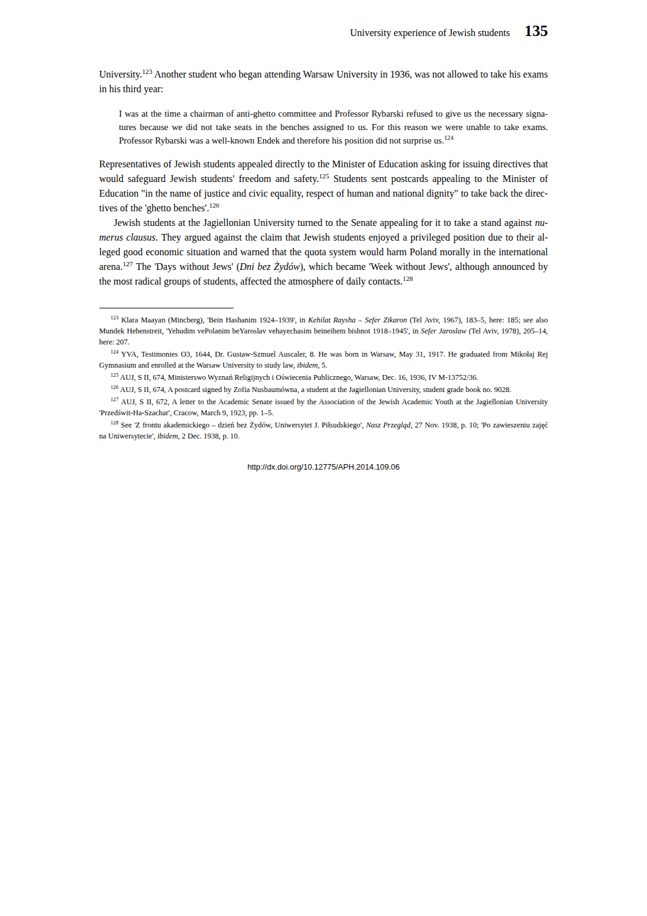University experience of Jewish students 135
University.123 Another student who began attending Warsaw University in 1936, was not allowed to take his exams in his third year:
I was at the time a chairman of anti-ghetto committee and Professor Rybarski refused to give us the necessary signatures because we did not take seats in the benches assigned to us. For this reason we were unable to take exams. Professor Rybarski was a well-known Endek and therefore his position did not surprise us.124
Representatives of Jewish students appealed directly to the Minister of Education asking for issuing directives that would safeguard Jewish students' freedom and safety.125 Students sent postcards appealing to the Minister of Education "in the name of justice and civic equality, respect of human and national dignity" to take back the directives of the 'ghetto benches'.126
Jewish students at the Jagiellonian University turned to the Senate appealing for it to take a stand against numerus clausus. They argued against the claim that Jewish students enjoyed a privileged position due to their alleged good economic situation and warned that the quota system would harm Poland morally in the international arena.127 The 'Days without Jews' (Dni bez Żydów), which became 'Week without Jews', although announced by the most radical groups of students, affected the atmosphere of daily contacts.128
123 Klara Maayan (Mincberg), 'Bein Hashanim 1924–1939', in Kehilat Raysha – Sefer Zikaron (Tel Aviv, 1967), 183–5, here: 185; see also Mundek Hebenstreit, 'Yehudim vePolanim beYaroslav vehayechasim beineihem bishnot 1918–1945', in Sefer Jaroslaw (Tel Aviv, 1978), 205–14, here: 207.
124 YVA, Testimonies O3, 1644, Dr. Gustaw-Szmuel Auscaler, 8. He was born in Warsaw, May 31, 1917. He graduated from Mikołaj Rej Gymnasium and enrolled at the Warsaw University to study law, ibidem, 5.
125 AUJ, S II, 674, Ministerswo Wyznań Religijnych i Oświecenia Publicznego, Warsaw, Dec. 16, 1936, IV M-13752/36.
126 AUJ, S II, 674, A postcard signed by Zofia Nusbaumówna, a student at the Jagiellonian University, student grade book no. 9028.
127 AUJ, S II, 672, A letter to the Academic Senate issued by the Association of the Jewish Academic Youth at the Jagiellonian University 'Przedświt-Ha-Szachar', Cracow, March 9, 1923, pp. 1–5.
128 See 'Z frontu akademickiego – dzień bez Żydów, Uniwersytet J. Piłsudskiego', Nasz Przegląd, 27 Nov. 1938, p. 10; 'Po zawieszeniu zajęć na Uniwersytecie', ibidem, 2 Dec. 1938, p. 10.
http://dx.doi.org/10.12775/APH.2014.109.06